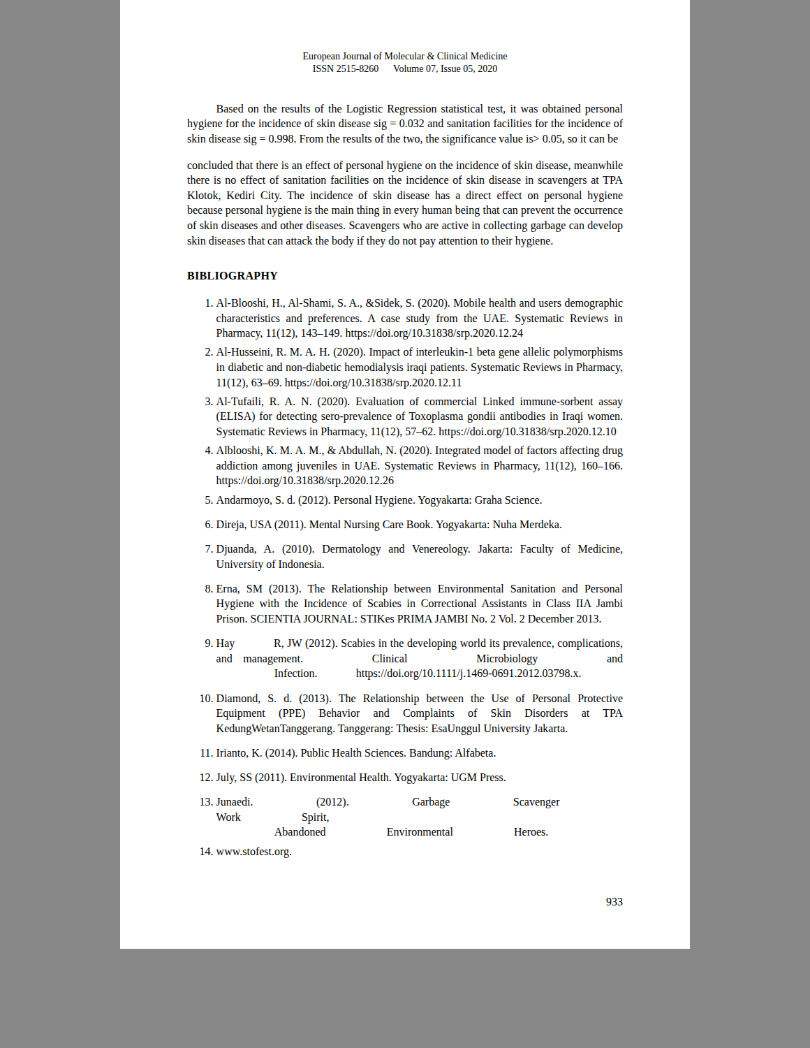European Journal of Molecular & Clinical Medicine
ISSN 2515-8260 Volume 07, Issue 05, 2020
Based on the results of the Logistic Regression statistical test, it was obtained personal hygiene for the incidence of skin disease sig = 0.032 and sanitation facilities for the incidence of skin disease sig = 0.998. From the results of the two, the significance value is> 0.05, so it can be
concluded that there is an effect of personal hygiene on the incidence of skin disease, meanwhile there is no effect of sanitation facilities on the incidence of skin disease in scavengers at TPA Klotok, Kediri City. The incidence of skin disease has a direct effect on personal hygiene because personal hygiene is the main thing in every human being that can prevent the occurrence of skin diseases and other diseases. Scavengers who are active in collecting garbage can develop skin diseases that can attack the body if they do not pay attention to their hygiene.
BIBLIOGRAPHY
Al-Blooshi, H., Al-Shami, S. A., &Sidek, S. (2020). Mobile health and users demographic characteristics and preferences. A case study from the UAE. Systematic Reviews in Pharmacy, 11(12), 143–149. https://doi.org/10.31838/srp.2020.12.24
Al-Husseini, R. M. A. H. (2020). Impact of interleukin-1 beta gene allelic polymorphisms in diabetic and non-diabetic hemodialysis iraqi patients. Systematic Reviews in Pharmacy, 11(12), 63–69. https://doi.org/10.31838/srp.2020.12.11
Al-Tufaili, R. A. N. (2020). Evaluation of commercial Linked immune-sorbent assay (ELISA) for detecting sero-prevalence of Toxoplasma gondii antibodies in Iraqi women. Systematic Reviews in Pharmacy, 11(12), 57–62. https://doi.org/10.31838/srp.2020.12.10
Alblooshi, K. M. A. M., & Abdullah, N. (2020). Integrated model of factors affecting drug addiction among juveniles in UAE. Systematic Reviews in Pharmacy, 11(12), 160–166. https://doi.org/10.31838/srp.2020.12.26
Andarmoyo, S. d. (2012). Personal Hygiene. Yogyakarta: Graha Science.
Direja, USA (2011). Mental Nursing Care Book. Yogyakarta: Nuha Merdeka.
Djuanda, A. (2010). Dermatology and Venereology. Jakarta: Faculty of Medicine, University of Indonesia.
Erna, SM (2013). The Relationship between Environmental Sanitation and Personal Hygiene with the Incidence of Scabies in Correctional Assistants in Class IIA Jambi Prison. SCIENTIA JOURNAL: STIKes PRIMA JAMBI No. 2 Vol. 2 December 2013.
Hay R, JW (2012). Scabies in the developing world its prevalence, complications, and management. Clinical Microbiology and Infection. https://doi.org/10.1111/j.1469-0691.2012.03798.x.
Diamond, S. d. (2013). The Relationship between the Use of Personal Protective Equipment (PPE) Behavior and Complaints of Skin Disorders at TPA KedungWetanTanggerang. Tanggerang: Thesis: EsaUnggul University Jakarta.
Irianto, K. (2014). Public Health Sciences. Bandung: Alfabeta.
July, SS (2011). Environmental Health. Yogyakarta: UGM Press.
Junaedi. (2012). Garbage Scavenger Work Spirit,
Abandoned Environmental Heroes.
www.stofest.org.
933